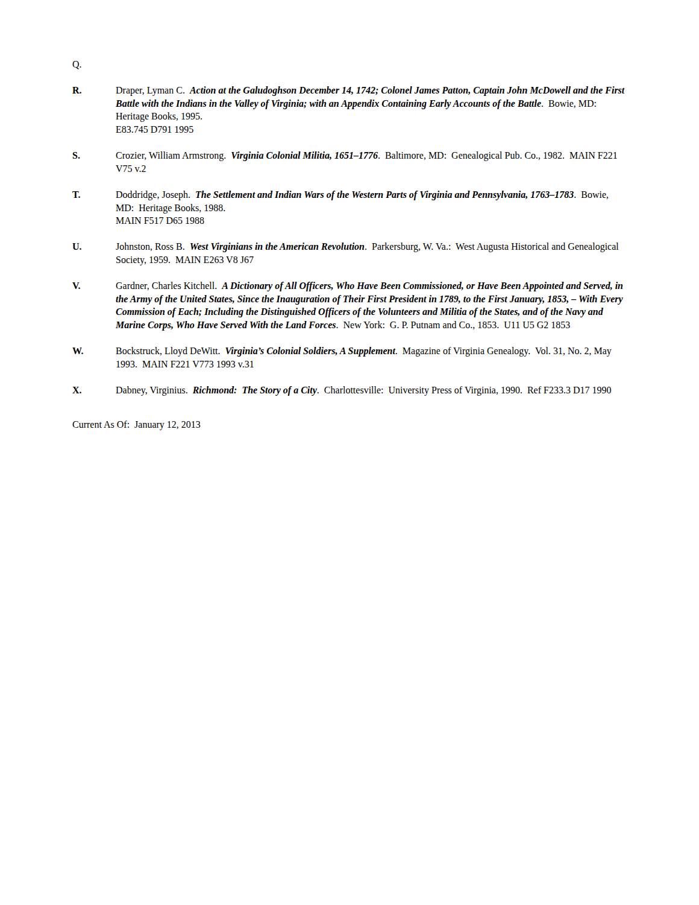Q.
R.
Draper, Lyman C. Action at the Galudoghson December 14, 1742; Colonel James Patton, Captain John McDowell and the First Battle with the Indians in the Valley of Virginia; with an Appendix Containing Early Accounts of the Battle. Bowie, MD: Heritage Books, 1995. E83.745 D791 1995
S.
Crozier, William Armstrong. Virginia Colonial Militia, 1651–1776. Baltimore, MD: Genealogical Pub. Co., 1982. MAIN F221 V75 v.2
T.
Doddridge, Joseph. The Settlement and Indian Wars of the Western Parts of Virginia and Pennsylvania, 1763–1783. Bowie, MD: Heritage Books, 1988. MAIN F517 D65 1988
U.
Johnston, Ross B. West Virginians in the American Revolution. Parkersburg, W. Va.: West Augusta Historical and Genealogical Society, 1959. MAIN E263 V8 J67
V.
Gardner, Charles Kitchell. A Dictionary of All Officers, Who Have Been Commissioned, or Have Been Appointed and Served, in the Army of the United States, Since the Inauguration of Their First President in 1789, to the First January, 1853, – With Every Commission of Each; Including the Distinguished Officers of the Volunteers and Militia of the States, and of the Navy and Marine Corps, Who Have Served With the Land Forces. New York: G. P. Putnam and Co., 1853. U11 U5 G2 1853
W.
Bockstruck, Lloyd DeWitt. Virginia’s Colonial Soldiers, A Supplement. Magazine of Virginia Genealogy. Vol. 31, No. 2, May 1993. MAIN F221 V773 1993 v.31
X.
Dabney, Virginius. Richmond: The Story of a City. Charlottesville: University Press of Virginia, 1990. Ref F233.3 D17 1990
Current As Of: January 12, 2013